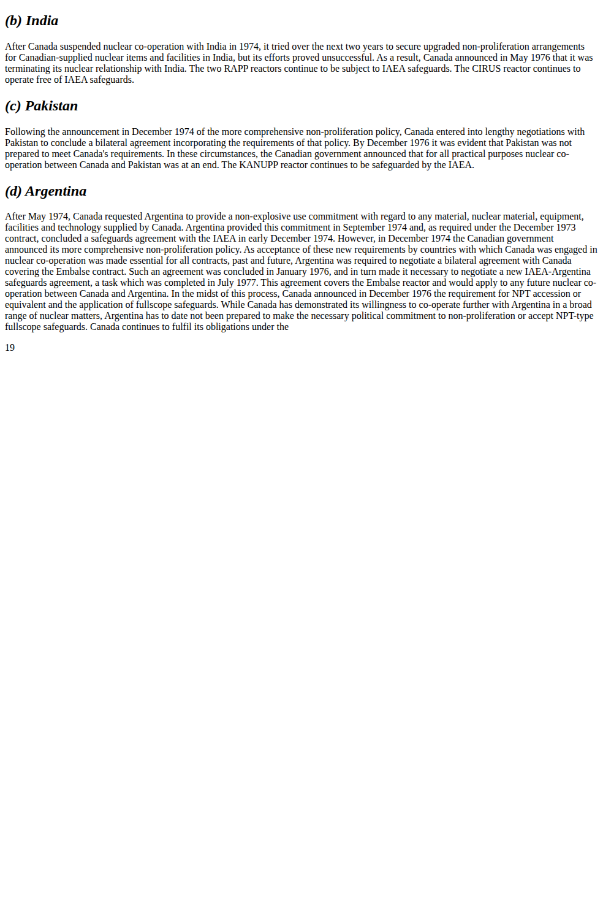(b) India
After Canada suspended nuclear co-operation with India in 1974, it tried over the next two years to secure upgraded non-proliferation arrangements for Canadian-supplied nuclear items and facilities in India, but its efforts proved unsuccessful. As a result, Canada announced in May 1976 that it was terminating its nuclear relationship with India. The two RAPP reactors continue to be subject to IAEA safeguards. The CIRUS reactor continues to operate free of IAEA safeguards.
(c) Pakistan
Following the announcement in December 1974 of the more comprehensive non-proliferation policy, Canada entered into lengthy negotiations with Pakistan to conclude a bilateral agreement incorporating the requirements of that policy. By December 1976 it was evident that Pakistan was not prepared to meet Canada's requirements. In these circumstances, the Canadian government announced that for all practical purposes nuclear co-operation between Canada and Pakistan was at an end. The KANUPP reactor continues to be safeguarded by the IAEA.
(d) Argentina
After May 1974, Canada requested Argentina to provide a non-explosive use commitment with regard to any material, nuclear material, equipment, facilities and technology supplied by Canada. Argentina provided this commitment in September 1974 and, as required under the December 1973 contract, concluded a safeguards agreement with the IAEA in early December 1974. However, in December 1974 the Canadian government announced its more comprehensive non-proliferation policy. As acceptance of these new requirements by countries with which Canada was engaged in nuclear co-operation was made essential for all contracts, past and future, Argentina was required to negotiate a bilateral agreement with Canada covering the Embalse contract. Such an agreement was concluded in January 1976, and in turn made it necessary to negotiate a new IAEA-Argentina safeguards agreement, a task which was completed in July 1977. This agreement covers the Embalse reactor and would apply to any future nuclear co-operation between Canada and Argentina. In the midst of this process, Canada announced in December 1976 the requirement for NPT accession or equivalent and the application of fullscope safeguards. While Canada has demonstrated its willingness to co-operate further with Argentina in a broad range of nuclear matters, Argentina has to date not been prepared to make the necessary political commitment to non-proliferation or accept NPT-type fullscope safeguards. Canada continues to fulfil its obligations under the
19